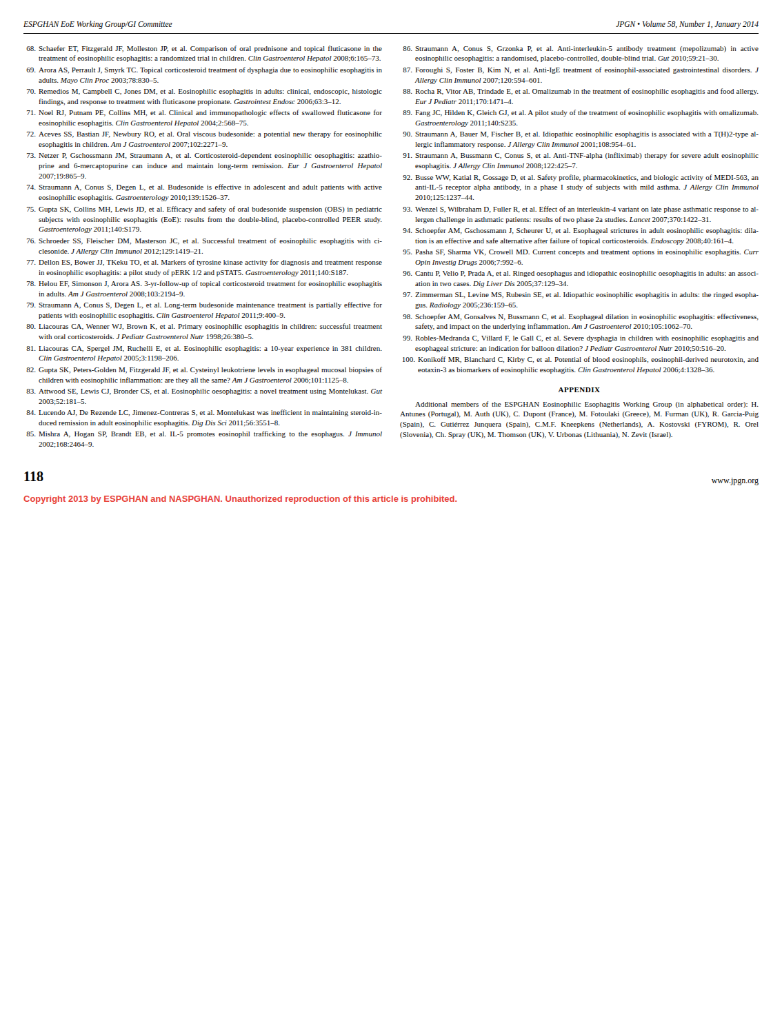ESPGHAN EoE Working Group/GI Committee
JPGN • Volume 58, Number 1, January 2014
Schaefer ET, Fitzgerald JF, Molleston JP, et al. Comparison of oral prednisone and topical fluticasone in the treatment of eosinophilic esophagitis: a randomized trial in children. Clin Gastroenterol Hepatol 2008;6:165–73.
Arora AS, Perrault J, Smyrk TC. Topical corticosteroid treatment of dysphagia due to eosinophilic esophagitis in adults. Mayo Clin Proc 2003;78:830–5.
Remedios M, Campbell C, Jones DM, et al. Eosinophilic esophagitis in adults: clinical, endoscopic, histologic findings, and response to treatment with fluticasone propionate. Gastrointest Endosc 2006;63:3–12.
Noel RJ, Putnam PE, Collins MH, et al. Clinical and immunopathologic effects of swallowed fluticasone for eosinophilic esophagitis. Clin Gastroenterol Hepatol 2004;2:568–75.
Aceves SS, Bastian JF, Newbury RO, et al. Oral viscous budesonide: a potential new therapy for eosinophilic esophagitis in children. Am J Gastroenterol 2007;102:2271–9.
Netzer P, Gschossmann JM, Straumann A, et al. Corticosteroid-dependent eosinophilic oesophagitis: azathioprine and 6-mercaptopurine can induce and maintain long-term remission. Eur J Gastroenterol Hepatol 2007;19:865–9.
Straumann A, Conus S, Degen L, et al. Budesonide is effective in adolescent and adult patients with active eosinophilic esophagitis. Gastroenterology 2010;139:1526–37.
Gupta SK, Collins MH, Lewis JD, et al. Efficacy and safety of oral budesonide suspension (OBS) in pediatric subjects with eosinophilic esophagitis (EoE): results from the double-blind, placebo-controlled PEER study. Gastroenterology 2011;140:S179.
Schroeder SS, Fleischer DM, Masterson JC, et al. Successful treatment of eosinophilic esophagitis with ciclesonide. J Allergy Clin Immunol 2012;129:1419–21.
Dellon ES, Bower JJ, TKeku TO, et al. Markers of tyrosine kinase activity for diagnosis and treatment response in eosinophilic esophagitis: a pilot study of pERK 1/2 and pSTAT5. Gastroenterology 2011;140:S187.
Helou EF, Simonson J, Arora AS. 3-yr-follow-up of topical corticosteroid treatment for eosinophilic esophagitis in adults. Am J Gastroenterol 2008;103:2194–9.
Straumann A, Conus S, Degen L, et al. Long-term budesonide maintenance treatment is partially effective for patients with eosinophilic esophagitis. Clin Gastroenterol Hepatol 2011;9:400–9.
Liacouras CA, Wenner WJ, Brown K, et al. Primary eosinophilic esophagitis in children: successful treatment with oral corticosteroids. J Pediatr Gastroenterol Nutr 1998;26:380–5.
Liacouras CA, Spergel JM, Ruchelli E, et al. Eosinophilic esophagitis: a 10-year experience in 381 children. Clin Gastroenterol Hepatol 2005;3:1198–206.
Gupta SK, Peters-Golden M, Fitzgerald JF, et al. Cysteinyl leukotriene levels in esophageal mucosal biopsies of children with eosinophilic inflammation: are they all the same? Am J Gastroenterol 2006;101:1125–8.
Attwood SE, Lewis CJ, Bronder CS, et al. Eosinophilic oesophagitis: a novel treatment using Montelukast. Gut 2003;52:181–5.
Lucendo AJ, De Rezende LC, Jimenez-Contreras S, et al. Montelukast was inefficient in maintaining steroid-induced remission in adult eosinophilic esophagitis. Dig Dis Sci 2011;56:3551–8.
Mishra A, Hogan SP, Brandt EB, et al. IL-5 promotes eosinophil trafficking to the esophagus. J Immunol 2002;168:2464–9.
Straumann A, Conus S, Grzonka P, et al. Anti-interleukin-5 antibody treatment (mepolizumab) in active eosinophilic oesophagitis: a randomised, placebo-controlled, double-blind trial. Gut 2010;59:21–30.
Foroughi S, Foster B, Kim N, et al. Anti-IgE treatment of eosinophil-associated gastrointestinal disorders. J Allergy Clin Immunol 2007;120:594–601.
Rocha R, Vitor AB, Trindade E, et al. Omalizumab in the treatment of eosinophilic esophagitis and food allergy. Eur J Pediatr 2011;170:1471–4.
Fang JC, Hilden K, Gleich GJ, et al. A pilot study of the treatment of eosinophilic esophagitis with omalizumab. Gastroenterology 2011;140:S235.
Straumann A, Bauer M, Fischer B, et al. Idiopathic eosinophilic esophagitis is associated with a T(H)2-type allergic inflammatory response. J Allergy Clin Immunol 2001;108:954–61.
Straumann A, Bussmann C, Conus S, et al. Anti-TNF-alpha (infliximab) therapy for severe adult eosinophilic esophagitis. J Allergy Clin Immunol 2008;122:425–7.
Busse WW, Katial R, Gossage D, et al. Safety profile, pharmacokinetics, and biologic activity of MEDI-563, an anti-IL-5 receptor alpha antibody, in a phase I study of subjects with mild asthma. J Allergy Clin Immunol 2010;125:1237–44.
Wenzel S, Wilbraham D, Fuller R, et al. Effect of an interleukin-4 variant on late phase asthmatic response to allergen challenge in asthmatic patients: results of two phase 2a studies. Lancet 2007;370:1422–31.
Schoepfer AM, Gschossmann J, Scheurer U, et al. Esophageal strictures in adult eosinophilic esophagitis: dilation is an effective and safe alternative after failure of topical corticosteroids. Endoscopy 2008;40:161–4.
Pasha SF, Sharma VK, Crowell MD. Current concepts and treatment options in eosinophilic esophagitis. Curr Opin Investig Drugs 2006;7:992–6.
Cantu P, Velio P, Prada A, et al. Ringed oesophagus and idiopathic eosinophilic oesophagitis in adults: an association in two cases. Dig Liver Dis 2005;37:129–34.
Zimmerman SL, Levine MS, Rubesin SE, et al. Idiopathic eosinophilic esophagitis in adults: the ringed esophagus. Radiology 2005;236:159–65.
Schoepfer AM, Gonsalves N, Bussmann C, et al. Esophageal dilation in eosinophilic esophagitis: effectiveness, safety, and impact on the underlying inflammation. Am J Gastroenterol 2010;105:1062–70.
Robles-Medranda C, Villard F, le Gall C, et al. Severe dysphagia in children with eosinophilic esophagitis and esophageal stricture: an indication for balloon dilation? J Pediatr Gastroenterol Nutr 2010;50:516–20.
Konikoff MR, Blanchard C, Kirby C, et al. Potential of blood eosinophils, eosinophil-derived neurotoxin, and eotaxin-3 as biomarkers of eosinophilic esophagitis. Clin Gastroenterol Hepatol 2006;4:1328–36.
APPENDIX
Additional members of the ESPGHAN Eosinophilic Esophagitis Working Group (in alphabetical order): H. Antunes (Portugal), M. Auth (UK), C. Dupont (France), M. Fotoulaki (Greece), M. Furman (UK), R. Garcia-Puig (Spain), C. Gutiérrez Junquera (Spain), C.M.F. Kneepkens (Netherlands), A. Kostovski (FYROM), R. Orel (Slovenia), Ch. Spray (UK), M. Thomson (UK), V. Urbonas (Lithuania), N. Zevit (Israel).
118
www.jpgn.org
Copyright 2013 by ESPGHAN and NASPGHAN. Unauthorized reproduction of this article is prohibited.